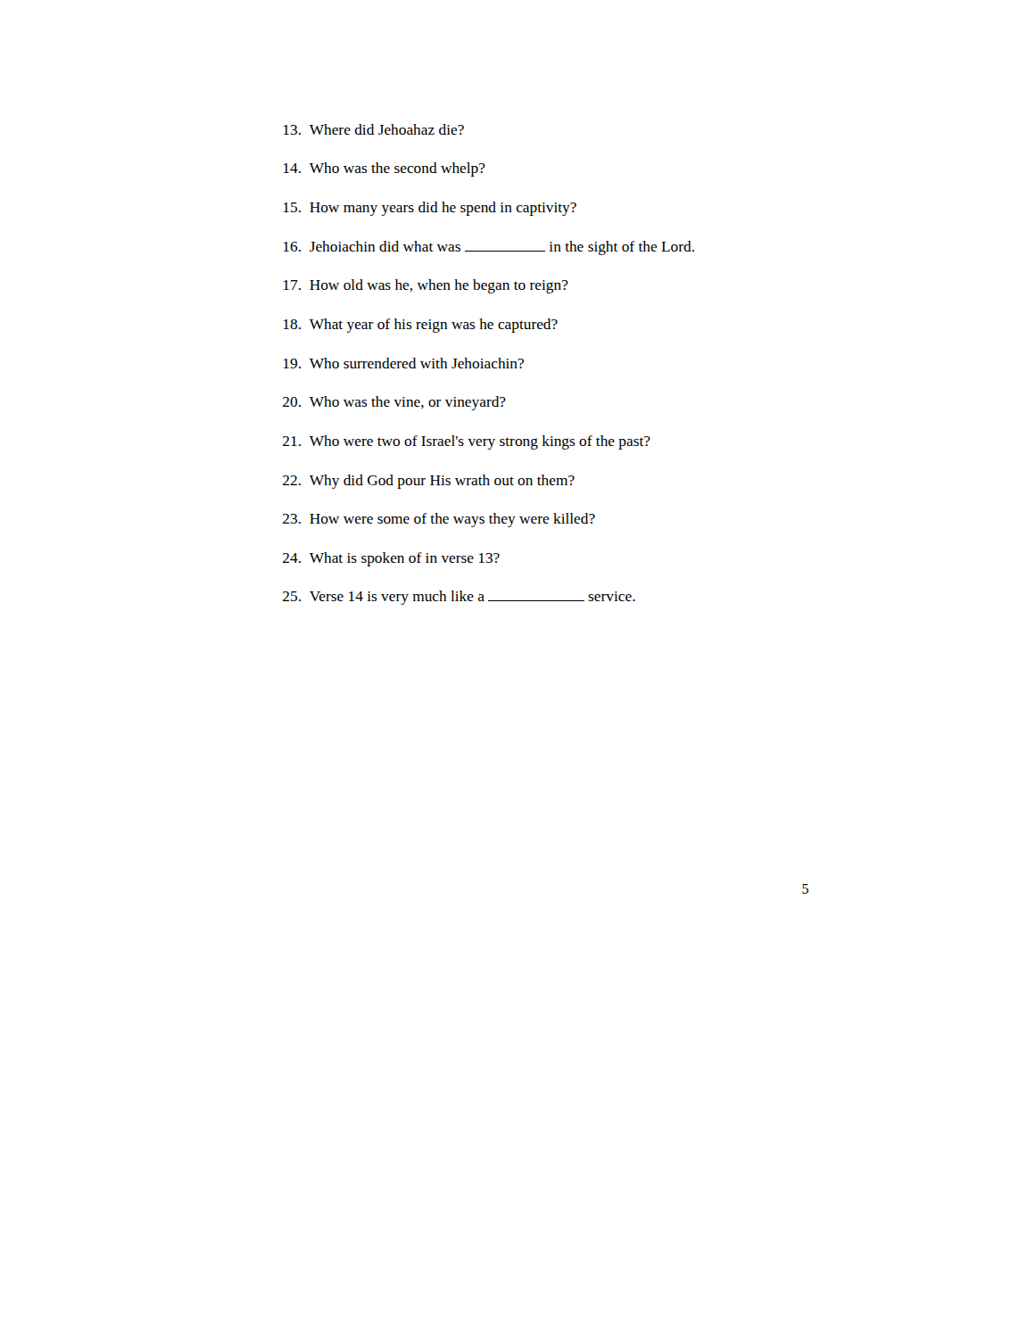13. Where did Jehoahaz die?
14. Who was the second whelp?
15. How many years did he spend in captivity?
16. Jehoiachin did what was in the sight of the Lord.
17. How old was he, when he began to reign?
18. What year of his reign was he captured?
19. Who surrendered with Jehoiachin?
20. Who was the vine, or vineyard?
21. Who were two of Israel's very strong kings of the past?
22. Why did God pour His wrath out on them?
23. How were some of the ways they were killed?
24. What is spoken of in verse 13?
25. Verse 14 is very much like a service.
5